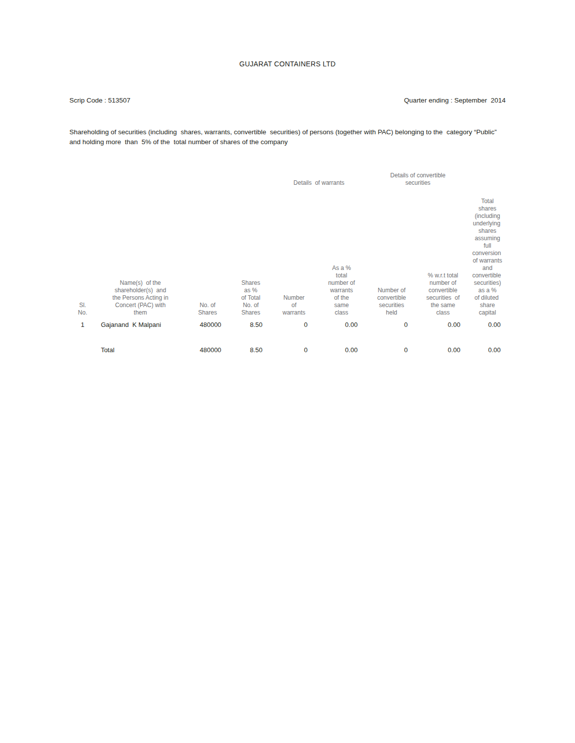GUJARAT CONTAINERS LTD
Scrip Code : 513507
Quarter ending : September 2014
Shareholding of securities (including shares, warrants, convertible securities) of persons (together with PAC) belonging to the category “Public” and holding more than 5% of the total number of shares of the company
| | | | | Details of warrants | Details of convertible securities | |
| --- | --- | --- | --- | --- | --- | --- |
| Sl. No. | Name(s) of the shareholder(s) and the Persons Acting in Concert (PAC) with them | No. of Shares | Shares as % of Total No. of Shares | Number of warrants | As a % total number of warrants of the same class | Number of convertible securities held | % w.r.t total number of convertible securities of the same class | Total shares (including underlying shares assuming full conversion of warrants and convertible securities) as a % of diluted share capital |
| 1 | Gajanand K Malpani | 480000 | 8.50 | 0 | 0.00 | 0 | 0.00 | 0.00 |
| | Total | 480000 | 8.50 | 0 | 0.00 | 0 | 0.00 | 0.00 |